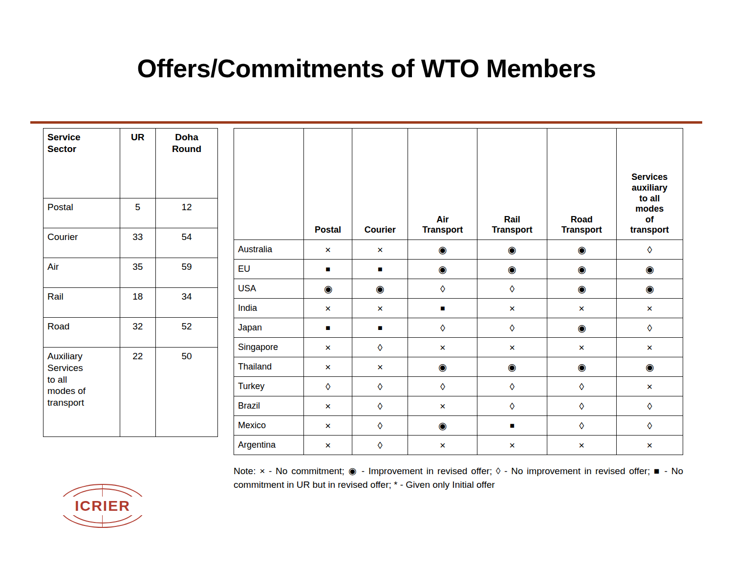Offers/Commitments of WTO Members
| Service Sector | UR | Doha Round |
| --- | --- | --- |
| Postal | 5 | 12 |
| Courier | 33 | 54 |
| Air | 35 | 59 |
| Rail | 18 | 34 |
| Road | 32 | 52 |
| Auxiliary Services to all modes of transport | 22 | 50 |
| | Postal | Courier | Air Transport | Rail Transport | Road Transport | Services auxiliary to all modes of transport |
| --- | --- | --- | --- | --- | --- | --- |
| Australia | × | × | ◉ | ◉ | ◉ | ◊ |
| EU | ■ | ■ | ◉ | ◉ | ◉ | ◉ |
| USA | ◉ | ◉ | ◊ | ◊ | ◉ | ◉ |
| India | × | × | ■ | × | × | × |
| Japan | ■ | ■ | ◊ | ◊ | ◉ | ◊ |
| Singapore | × | ◊ | × | × | × | × |
| Thailand | × | × | ◉ | ◉ | ◉ | ◉ |
| Turkey | ◊ | ◊ | ◊ | ◊ | ◊ | × |
| Brazil | × | ◊ | × | ◊ | ◊ | ◊ |
| Mexico | × | ◊ | ◉ | ■ | ◊ | ◊ |
| Argentina | × | ◊ | × | × | × | × |
Note: × - No commitment; ◉ - Improvement in revised offer; ◊ - No improvement in revised offer; ■ - No commitment in UR but in revised offer; * - Given only Initial offer
ICRIER